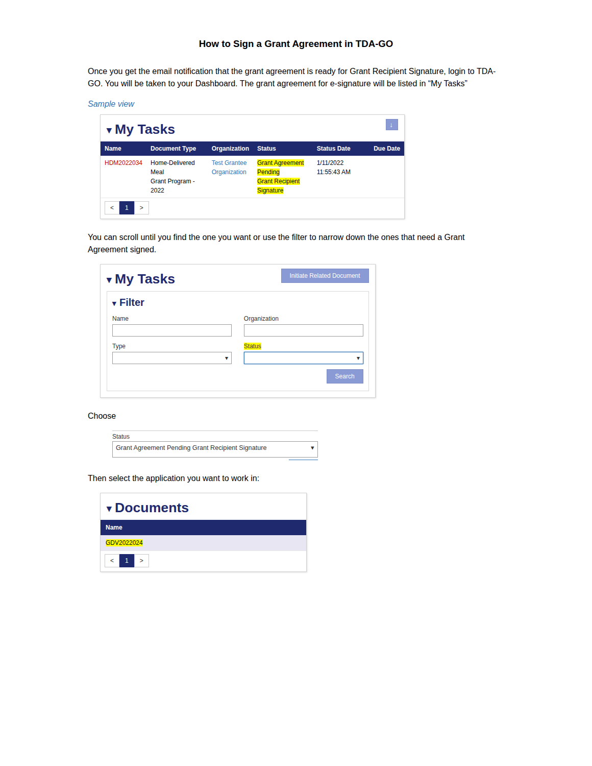How to Sign a Grant Agreement in TDA-GO
Once you get the email notification that the grant agreement is ready for Grant Recipient Signature, login to TDA-GO. You will be taken to your Dashboard. The grant agreement for e-signature will be listed in “My Tasks”
Sample view
▾My Tasks
| Name | Document Type | Organization | Status | Status Date | Due Date |
| --- | --- | --- | --- | --- | --- |
| HDM2022034 | Home-Delivered Meal Grant Program - 2022 | Test Grantee Organization | Grant Agreement Pending Grant Recipient Signature | 1/11/2022 11:55:43 AM | |
<1>
You can scroll until you find the one you want or use the filter to narrow down the ones that need a Grant Agreement signed.
▾My Tasks
Initiate Related Document
▾Filter
Name
Organization
Type
Status
Search
Choose
Status
Grant Agreement Pending Grant Recipient Signature
Then select the application you want to work in:
▾Documents
| Name |
| --- |
| GDV2022024 |
<1>